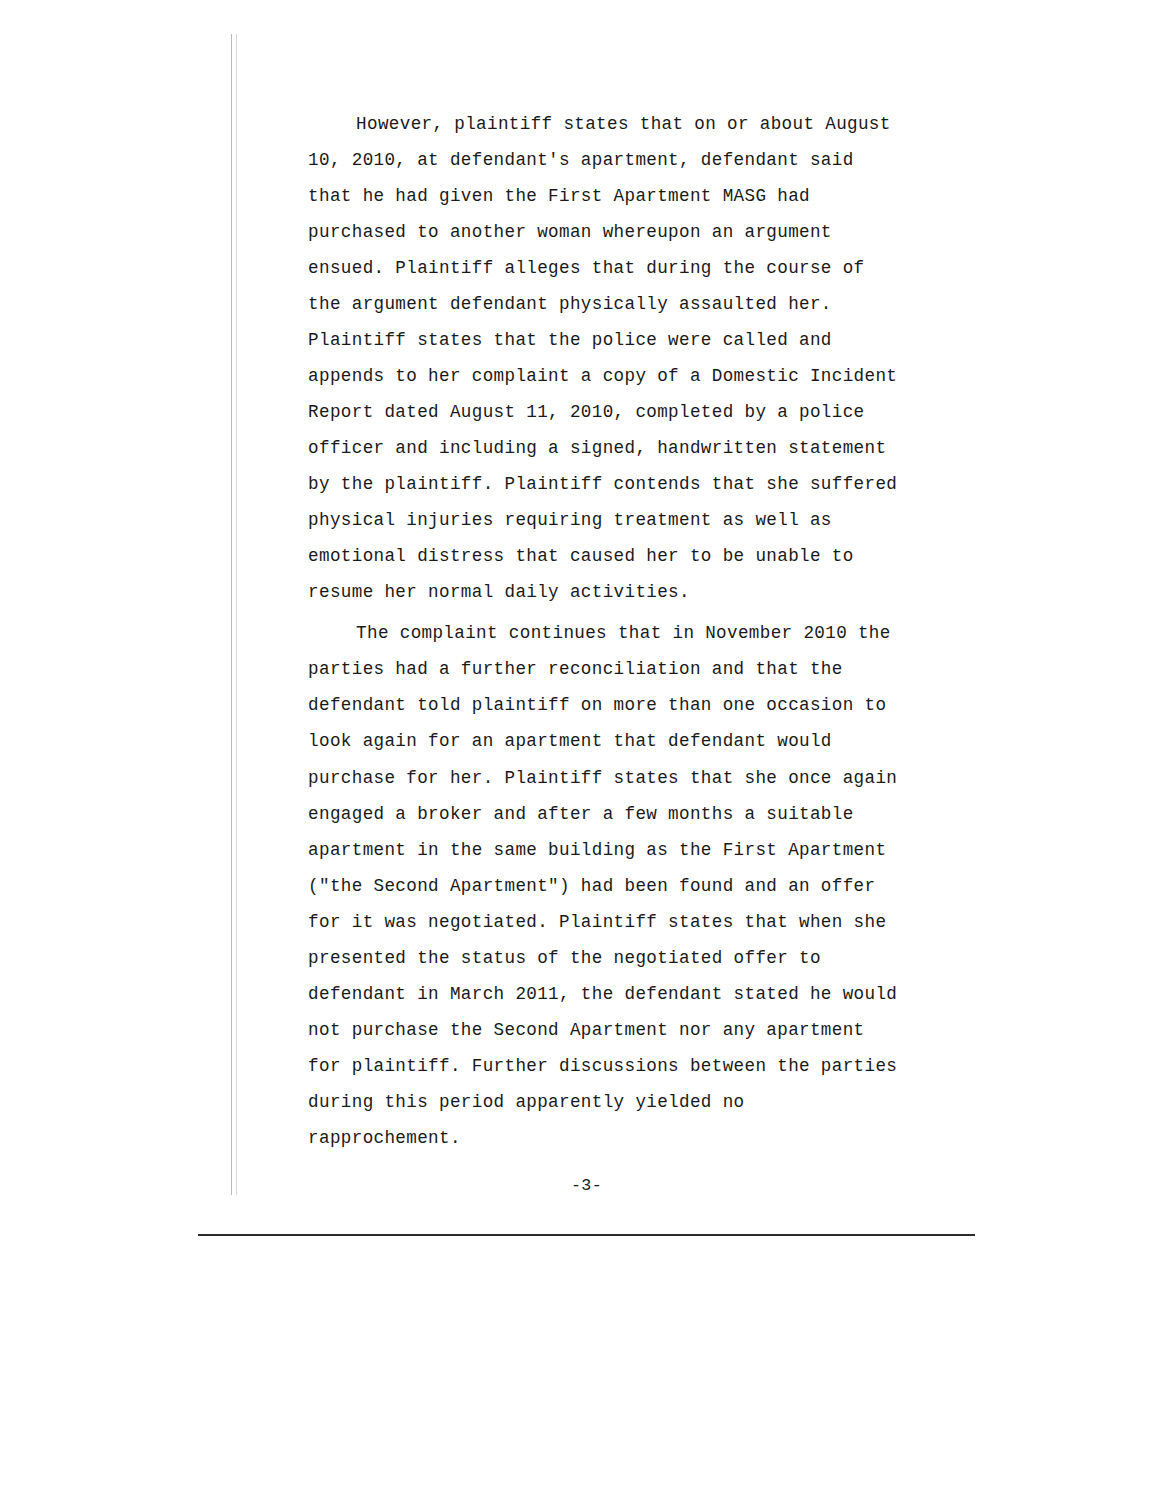However, plaintiff states that on or about August 10, 2010, at defendant's apartment, defendant said that he had given the First Apartment MASG had purchased to another woman whereupon an argument ensued. Plaintiff alleges that during the course of the argument defendant physically assaulted her. Plaintiff states that the police were called and appends to her complaint a copy of a Domestic Incident Report dated August 11, 2010, completed by a police officer and including a signed, handwritten statement by the plaintiff. Plaintiff contends that she suffered physical injuries requiring treatment as well as emotional distress that caused her to be unable to resume her normal daily activities.
The complaint continues that in November 2010 the parties had a further reconciliation and that the defendant told plaintiff on more than one occasion to look again for an apartment that defendant would purchase for her. Plaintiff states that she once again engaged a broker and after a few months a suitable apartment in the same building as the First Apartment ("the Second Apartment") had been found and an offer for it was negotiated. Plaintiff states that when she presented the status of the negotiated offer to defendant in March 2011, the defendant stated he would not purchase the Second Apartment nor any apartment for plaintiff. Further discussions between the parties during this period apparently yielded no rapprochement.
-3-